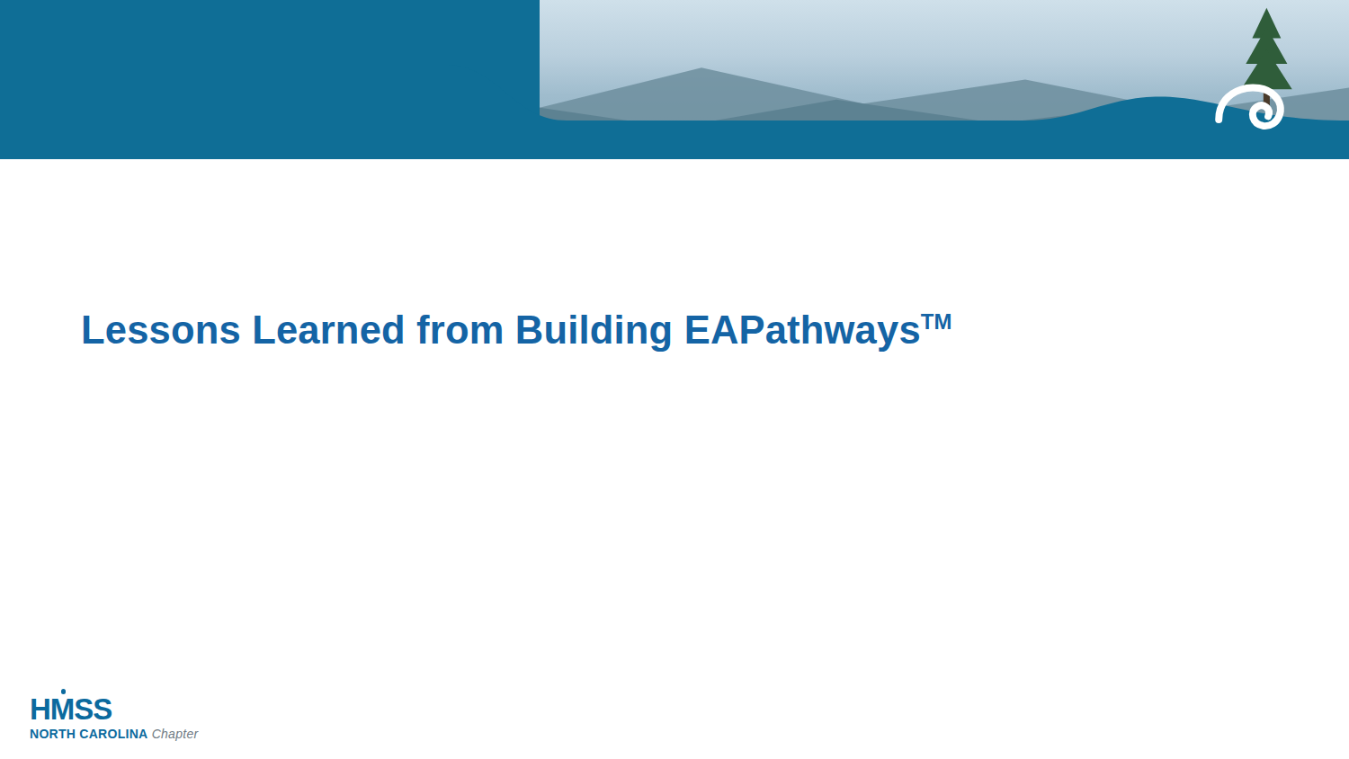Lessons Learned from Building EAPathwaysTM
H MSS
North Carolina Chapter